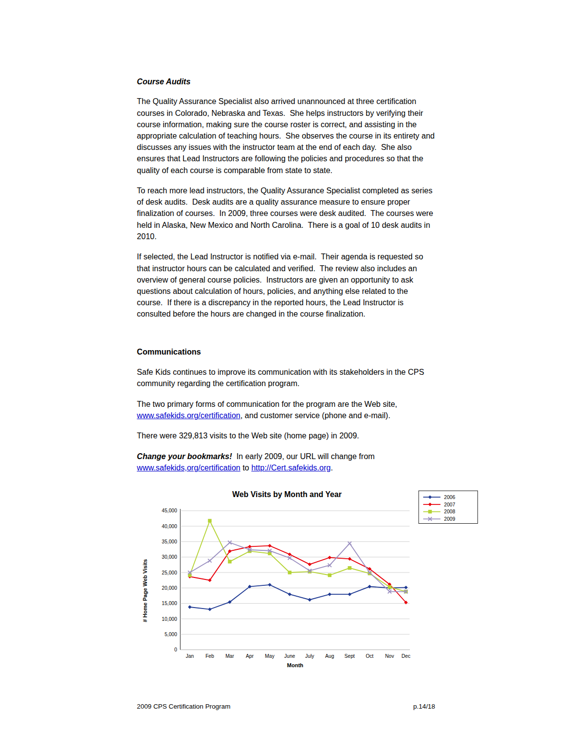Course Audits
The Quality Assurance Specialist also arrived unannounced at three certification courses in Colorado, Nebraska and Texas. She helps instructors by verifying their course information, making sure the course roster is correct, and assisting in the appropriate calculation of teaching hours. She observes the course in its entirety and discusses any issues with the instructor team at the end of each day. She also ensures that Lead Instructors are following the policies and procedures so that the quality of each course is comparable from state to state.
To reach more lead instructors, the Quality Assurance Specialist completed as series of desk audits. Desk audits are a quality assurance measure to ensure proper finalization of courses. In 2009, three courses were desk audited. The courses were held in Alaska, New Mexico and North Carolina. There is a goal of 10 desk audits in 2010.
If selected, the Lead Instructor is notified via e-mail. Their agenda is requested so that instructor hours can be calculated and verified. The review also includes an overview of general course policies. Instructors are given an opportunity to ask questions about calculation of hours, policies, and anything else related to the course. If there is a discrepancy in the reported hours, the Lead Instructor is consulted before the hours are changed in the course finalization.
Communications
Safe Kids continues to improve its communication with its stakeholders in the CPS community regarding the certification program.
The two primary forms of communication for the program are the Web site, www.safekids.org/certification, and customer service (phone and e-mail).
There were 329,813 visits to the Web site (home page) in 2009.
Change your bookmarks! In early 2009, our URL will change from www.safekids,org/certification to http://Cert.safekids.org.
Web Visits by Month and Year Line chart of home page web visits by month for years 2006, 2007, 2008 and 2009. Web Visits by Month and Year 2006 2007 2008 2009 # Home Page Web Visits 0 5,000 10,000 15,000 20,000 25,000 30,000 35,000 40,000 45,000 Jan Feb Mar Apr May June July Aug Sept Oct Nov Dec Month
2009 CPS Certification Program p.14/18